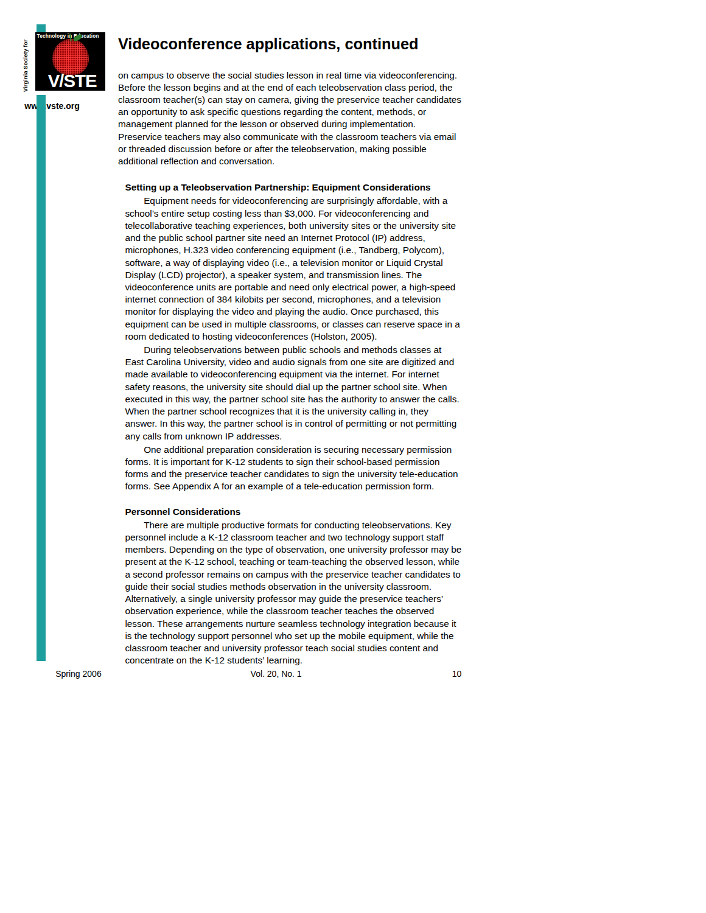Virginia Society for
Technology in Education
V/STE
www.vste.org
Videoconference applications, continued
on campus to observe the social studies lesson in real time via videoconferencing. Before the lesson begins and at the end of each teleobservation class period, the classroom teacher(s) can stay on camera, giving the preservice teacher candidates an opportunity to ask specific questions regarding the content, methods, or management planned for the lesson or observed during implementation. Preservice teachers may also communicate with the classroom teachers via email or threaded discussion before or after the teleobservation, making possible additional reflection and conversation.
Setting up a Teleobservation Partnership: Equipment Considerations
Equipment needs for videoconferencing are surprisingly affordable, with a school’s entire setup costing less than $3,000. For videoconferencing and telecollaborative teaching experiences, both university sites or the university site and the public school partner site need an Internet Protocol (IP) address, microphones, H.323 video conferencing equipment (i.e., Tandberg, Polycom), software, a way of displaying video (i.e., a television monitor or Liquid Crystal Display (LCD) projector), a speaker system, and transmission lines. The videoconference units are portable and need only electrical power, a high-speed internet connection of 384 kilobits per second, microphones, and a television monitor for displaying the video and playing the audio. Once purchased, this equipment can be used in multiple classrooms, or classes can reserve space in a room dedicated to hosting videoconferences (Holston, 2005).
During teleobservations between public schools and methods classes at East Carolina University, video and audio signals from one site are digitized and made available to videoconferencing equipment via the internet. For internet safety reasons, the university site should dial up the partner school site. When executed in this way, the partner school site has the authority to answer the calls. When the partner school recognizes that it is the university calling in, they answer. In this way, the partner school is in control of permitting or not permitting any calls from unknown IP addresses.
One additional preparation consideration is securing necessary permission forms. It is important for K-12 students to sign their school-based permission forms and the preservice teacher candidates to sign the university tele-education forms. See Appendix A for an example of a tele-education permission form.
Personnel Considerations
There are multiple productive formats for conducting teleobservations. Key personnel include a K-12 classroom teacher and two technology support staff members. Depending on the type of observation, one university professor may be present at the K-12 school, teaching or team-teaching the observed lesson, while a second professor remains on campus with the preservice teacher candidates to guide their social studies methods observation in the university classroom. Alternatively, a single university professor may guide the preservice teachers’ observation experience, while the classroom teacher teaches the observed lesson. These arrangements nurture seamless technology integration because it is the technology support personnel who set up the mobile equipment, while the classroom teacher and university professor teach social studies content and concentrate on the K-12 students’ learning.
Spring 2006
Vol. 20, No. 1
10